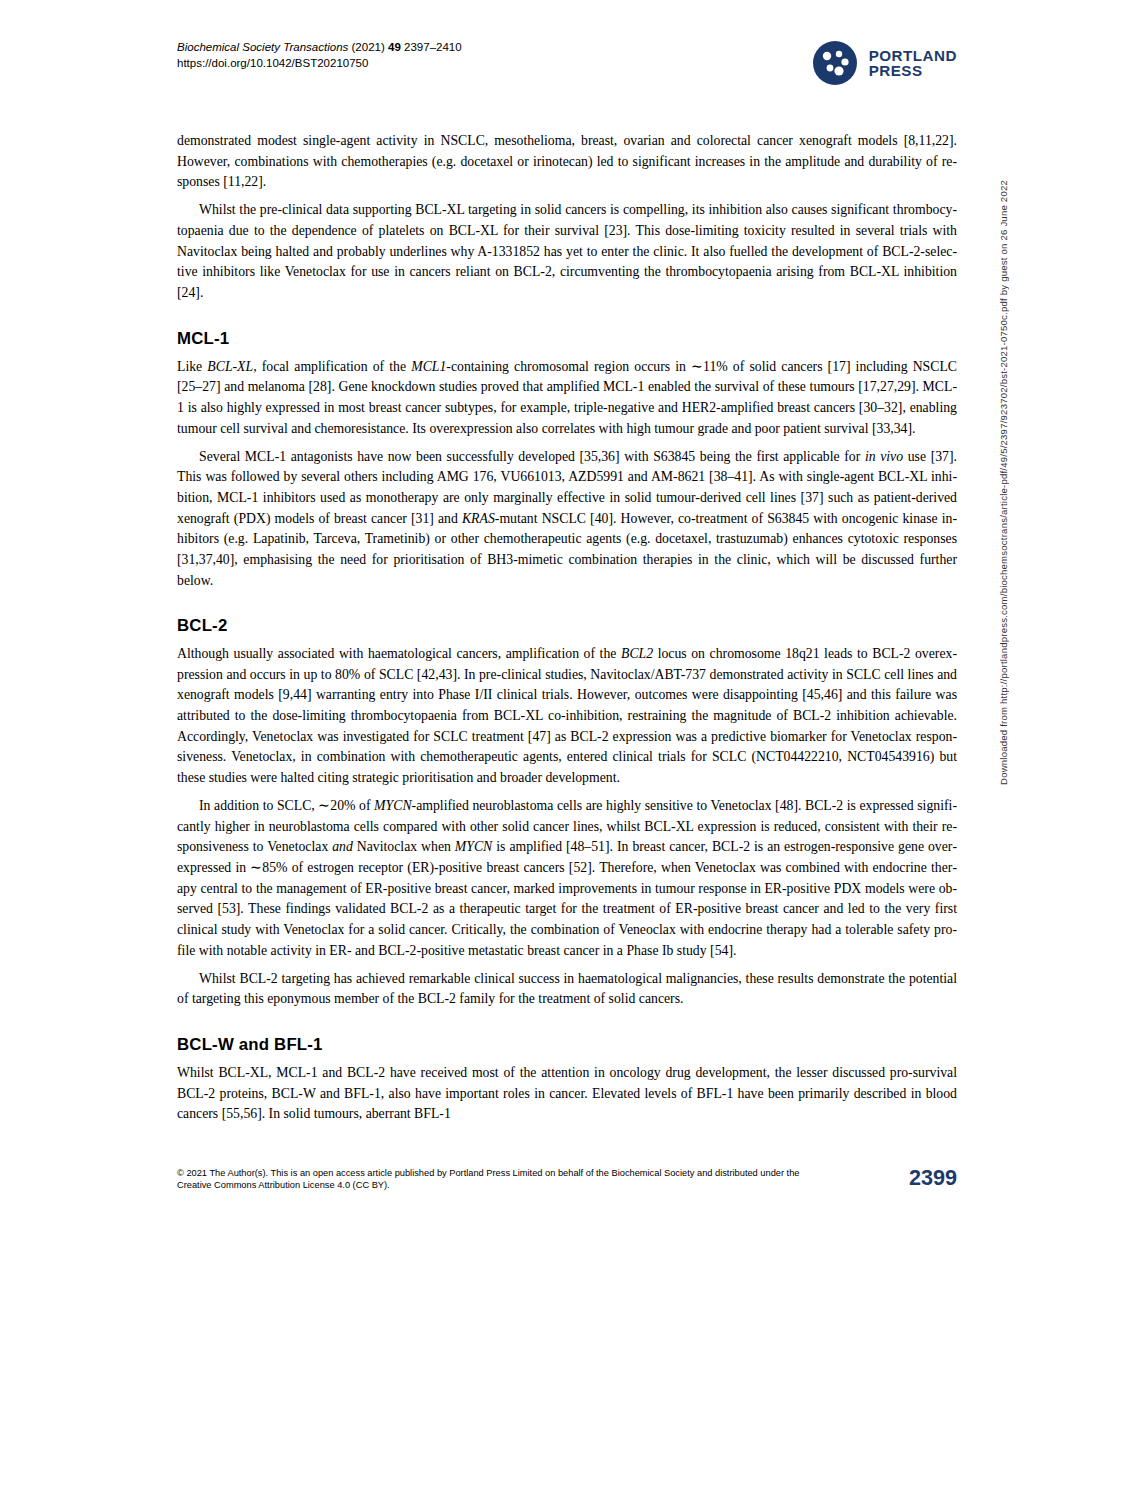Biochemical Society Transactions (2021) 49 2397–2410
https://doi.org/10.1042/BST20210750
PORTLAND PRESS
Downloaded from http://portlandpress.com/biochemsoctrans/article-pdf/49/5/2397/923702/bst-2021-0750c.pdf by guest on 26 June 2022
demonstrated modest single-agent activity in NSCLC, mesothelioma, breast, ovarian and colorectal cancer xenograft models [8,11,22]. However, combinations with chemotherapies (e.g. docetaxel or irinotecan) led to significant increases in the amplitude and durability of responses [11,22].
Whilst the pre-clinical data supporting BCL-XL targeting in solid cancers is compelling, its inhibition also causes significant thrombocytopaenia due to the dependence of platelets on BCL-XL for their survival [23]. This dose-limiting toxicity resulted in several trials with Navitoclax being halted and probably underlines why A-1331852 has yet to enter the clinic. It also fuelled the development of BCL-2-selective inhibitors like Venetoclax for use in cancers reliant on BCL-2, circumventing the thrombocytopaenia arising from BCL-XL inhibition [24].
MCL-1
Like BCL-XL, focal amplification of the MCL1-containing chromosomal region occurs in ∼11% of solid cancers [17] including NSCLC [25–27] and melanoma [28]. Gene knockdown studies proved that amplified MCL-1 enabled the survival of these tumours [17,27,29]. MCL-1 is also highly expressed in most breast cancer subtypes, for example, triple-negative and HER2-amplified breast cancers [30–32], enabling tumour cell survival and chemoresistance. Its overexpression also correlates with high tumour grade and poor patient survival [33,34].
Several MCL-1 antagonists have now been successfully developed [35,36] with S63845 being the first applicable for in vivo use [37]. This was followed by several others including AMG 176, VU661013, AZD5991 and AM-8621 [38–41]. As with single-agent BCL-XL inhibition, MCL-1 inhibitors used as monotherapy are only marginally effective in solid tumour-derived cell lines [37] such as patient-derived xenograft (PDX) models of breast cancer [31] and KRAS-mutant NSCLC [40]. However, co-treatment of S63845 with oncogenic kinase inhibitors (e.g. Lapatinib, Tarceva, Trametinib) or other chemotherapeutic agents (e.g. docetaxel, trastuzumab) enhances cytotoxic responses [31,37,40], emphasising the need for prioritisation of BH3-mimetic combination therapies in the clinic, which will be discussed further below.
BCL-2
Although usually associated with haematological cancers, amplification of the BCL2 locus on chromosome 18q21 leads to BCL-2 overexpression and occurs in up to 80% of SCLC [42,43]. In pre-clinical studies, Navitoclax/ABT-737 demonstrated activity in SCLC cell lines and xenograft models [9,44] warranting entry into Phase I/II clinical trials. However, outcomes were disappointing [45,46] and this failure was attributed to the dose-limiting thrombocytopaenia from BCL-XL co-inhibition, restraining the magnitude of BCL-2 inhibition achievable. Accordingly, Venetoclax was investigated for SCLC treatment [47] as BCL-2 expression was a predictive biomarker for Venetoclax responsiveness. Venetoclax, in combination with chemotherapeutic agents, entered clinical trials for SCLC (NCT04422210, NCT04543916) but these studies were halted citing strategic prioritisation and broader development.
In addition to SCLC, ∼20% of MYCN-amplified neuroblastoma cells are highly sensitive to Venetoclax [48]. BCL-2 is expressed significantly higher in neuroblastoma cells compared with other solid cancer lines, whilst BCL-XL expression is reduced, consistent with their responsiveness to Venetoclax and Navitoclax when MYCN is amplified [48–51]. In breast cancer, BCL-2 is an estrogen-responsive gene overexpressed in ∼85% of estrogen receptor (ER)-positive breast cancers [52]. Therefore, when Venetoclax was combined with endocrine therapy central to the management of ER-positive breast cancer, marked improvements in tumour response in ER-positive PDX models were observed [53]. These findings validated BCL-2 as a therapeutic target for the treatment of ER-positive breast cancer and led to the very first clinical study with Venetoclax for a solid cancer. Critically, the combination of Veneoclax with endocrine therapy had a tolerable safety profile with notable activity in ER- and BCL-2-positive metastatic breast cancer in a Phase Ib study [54].
Whilst BCL-2 targeting has achieved remarkable clinical success in haematological malignancies, these results demonstrate the potential of targeting this eponymous member of the BCL-2 family for the treatment of solid cancers.
BCL-W and BFL-1
Whilst BCL-XL, MCL-1 and BCL-2 have received most of the attention in oncology drug development, the lesser discussed pro-survival BCL-2 proteins, BCL-W and BFL-1, also have important roles in cancer. Elevated levels of BFL-1 have been primarily described in blood cancers [55,56]. In solid tumours, aberrant BFL-1
© 2021 The Author(s). This is an open access article published by Portland Press Limited on behalf of the Biochemical Society and distributed under the Creative Commons Attribution License 4.0 (CC BY).
2399